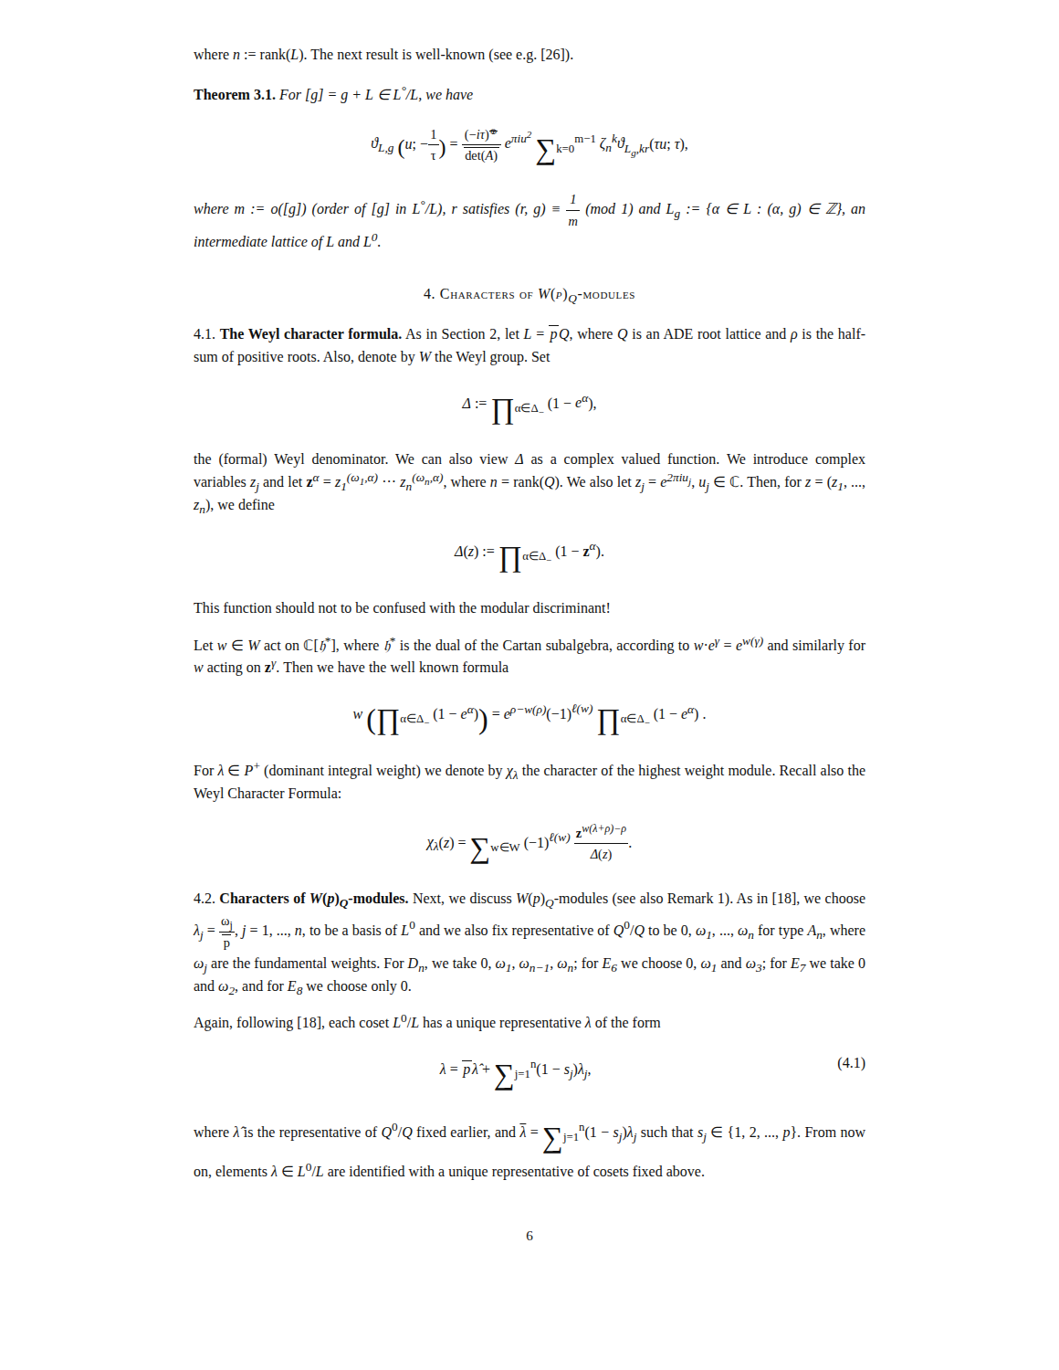where n := rank(L). The next result is well-known (see e.g. [26]).
Theorem 3.1. For [g] = g + L ∈ L°/L, we have
ϑL,g (u; −1 τ) = (−iτ)m 2 det(A) eπiu2 ∑k=0m−1 ζnkϑLg,kr(τu; τ),
where m := o([g]) (order of [g] in L°/L), r satisfies (r, g) ≡ 1 m (mod 1) and Lg := {α ∈ L : (α, g) ∈ ℤ}, an intermediate lattice of L and L0.
4. Characters of W(p)Q-modules
4.1. The Weyl character formula.
As in Section 2, let L = pQ, where Q is an ADE root lattice and ρ is the half-sum of positive roots. Also, denote by W the Weyl group. Set
Δ := ∏α∈Δ− (1 − eα),
the (formal) Weyl denominator. We can also view Δ as a complex valued function. We introduce complex variables zj and let zα = z1(ω1,α) ··· zn(ωn,α), where n = rank(Q). We also let zj = e2πiuj, uj ∈ ℂ. Then, for z = (z1, ..., zn), we define
Δ(z) := ∏α∈Δ− (1 − zα).
This function should not to be confused with the modular discriminant!
Let w ∈ W act on ℂ[𝔥*], where 𝔥* is the dual of the Cartan subalgebra, according to w·eγ = ew(γ) and similarly for w acting on zγ. Then we have the well known formula
w (∏α∈Δ− (1 − eα)) = eρ−w(ρ)(−1)ℓ(w) ∏α∈Δ− (1 − eα) .
For λ ∈ P+ (dominant integral weight) we denote by χλ the character of the highest weight module. Recall also the Weyl Character Formula:
χλ(z) = ∑w∈W (−1)ℓ(w) zw(λ+ρ)−ρ Δ(z).
4.2. Characters of W(p)Q-modules.
Next, we discuss W(p)Q-modules (see also Remark 1). As in [18], we choose λj = ωj p, j = 1, ..., n, to be a basis of L0 and we also fix representative of Q0/Q to be 0, ω1, ..., ωn for type An, where ωj are the fundamental weights. For Dn, we take 0, ω1, ωn−1, ωn; for E6 we choose 0, ω1 and ω3; for E7 we take 0 and ω2, and for E8 we choose only 0.
Again, following [18], each coset L0/L has a unique representative λ of the form
(4.1) λ = pλ̂ + ∑j=1n(1 − sj)λj,
where λ̂ is the representative of Q0/Q fixed earlier, and λ = ∑j=1n(1 − sj)λj such that sj ∈ {1, 2, ..., p}. From now on, elements λ ∈ L0/L are identified with a unique representative of cosets fixed above.
6